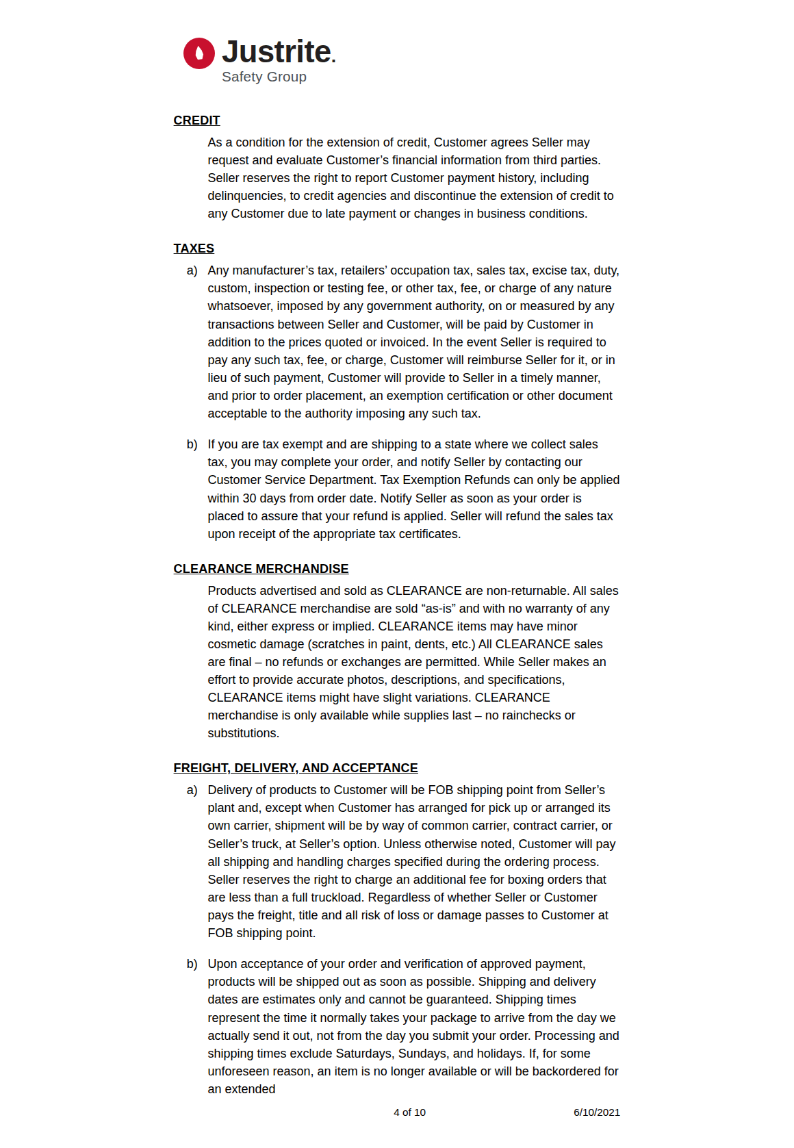Justrite.
Safety Group
Credit
As a condition for the extension of credit, Customer agrees Seller may request and evaluate Customer’s financial information from third parties. Seller reserves the right to report Customer payment history, including delinquencies, to credit agencies and discontinue the extension of credit to any Customer due to late payment or changes in business conditions.
Taxes
Any manufacturer’s tax, retailers’ occupation tax, sales tax, excise tax, duty, custom, inspection or testing fee, or other tax, fee, or charge of any nature whatsoever, imposed by any government authority, on or measured by any transactions between Seller and Customer, will be paid by Customer in addition to the prices quoted or invoiced. In the event Seller is required to pay any such tax, fee, or charge, Customer will reimburse Seller for it, or in lieu of such payment, Customer will provide to Seller in a timely manner, and prior to order placement, an exemption certification or other document acceptable to the authority imposing any such tax.
If you are tax exempt and are shipping to a state where we collect sales tax, you may complete your order, and notify Seller by contacting our Customer Service Department. Tax Exemption Refunds can only be applied within 30 days from order date. Notify Seller as soon as your order is placed to assure that your refund is applied. Seller will refund the sales tax upon receipt of the appropriate tax certificates.
Clearance Merchandise
Products advertised and sold as CLEARANCE are non-returnable. All sales of CLEARANCE merchandise are sold “as-is” and with no warranty of any kind, either express or implied. CLEARANCE items may have minor cosmetic damage (scratches in paint, dents, etc.) All CLEARANCE sales are final – no refunds or exchanges are permitted. While Seller makes an effort to provide accurate photos, descriptions, and specifications, CLEARANCE items might have slight variations. CLEARANCE merchandise is only available while supplies last – no rainchecks or substitutions.
Freight, Delivery, and Acceptance
Delivery of products to Customer will be FOB shipping point from Seller’s plant and, except when Customer has arranged for pick up or arranged its own carrier, shipment will be by way of common carrier, contract carrier, or Seller’s truck, at Seller’s option. Unless otherwise noted, Customer will pay all shipping and handling charges specified during the ordering process. Seller reserves the right to charge an additional fee for boxing orders that are less than a full truckload. Regardless of whether Seller or Customer pays the freight, title and all risk of loss or damage passes to Customer at FOB shipping point.
Upon acceptance of your order and verification of approved payment, products will be shipped out as soon as possible. Shipping and delivery dates are estimates only and cannot be guaranteed. Shipping times represent the time it normally takes your package to arrive from the day we actually send it out, not from the day you submit your order. Processing and shipping times exclude Saturdays, Sundays, and holidays. If, for some unforeseen reason, an item is no longer available or will be backordered for an extended
4 of 10
6/10/2021